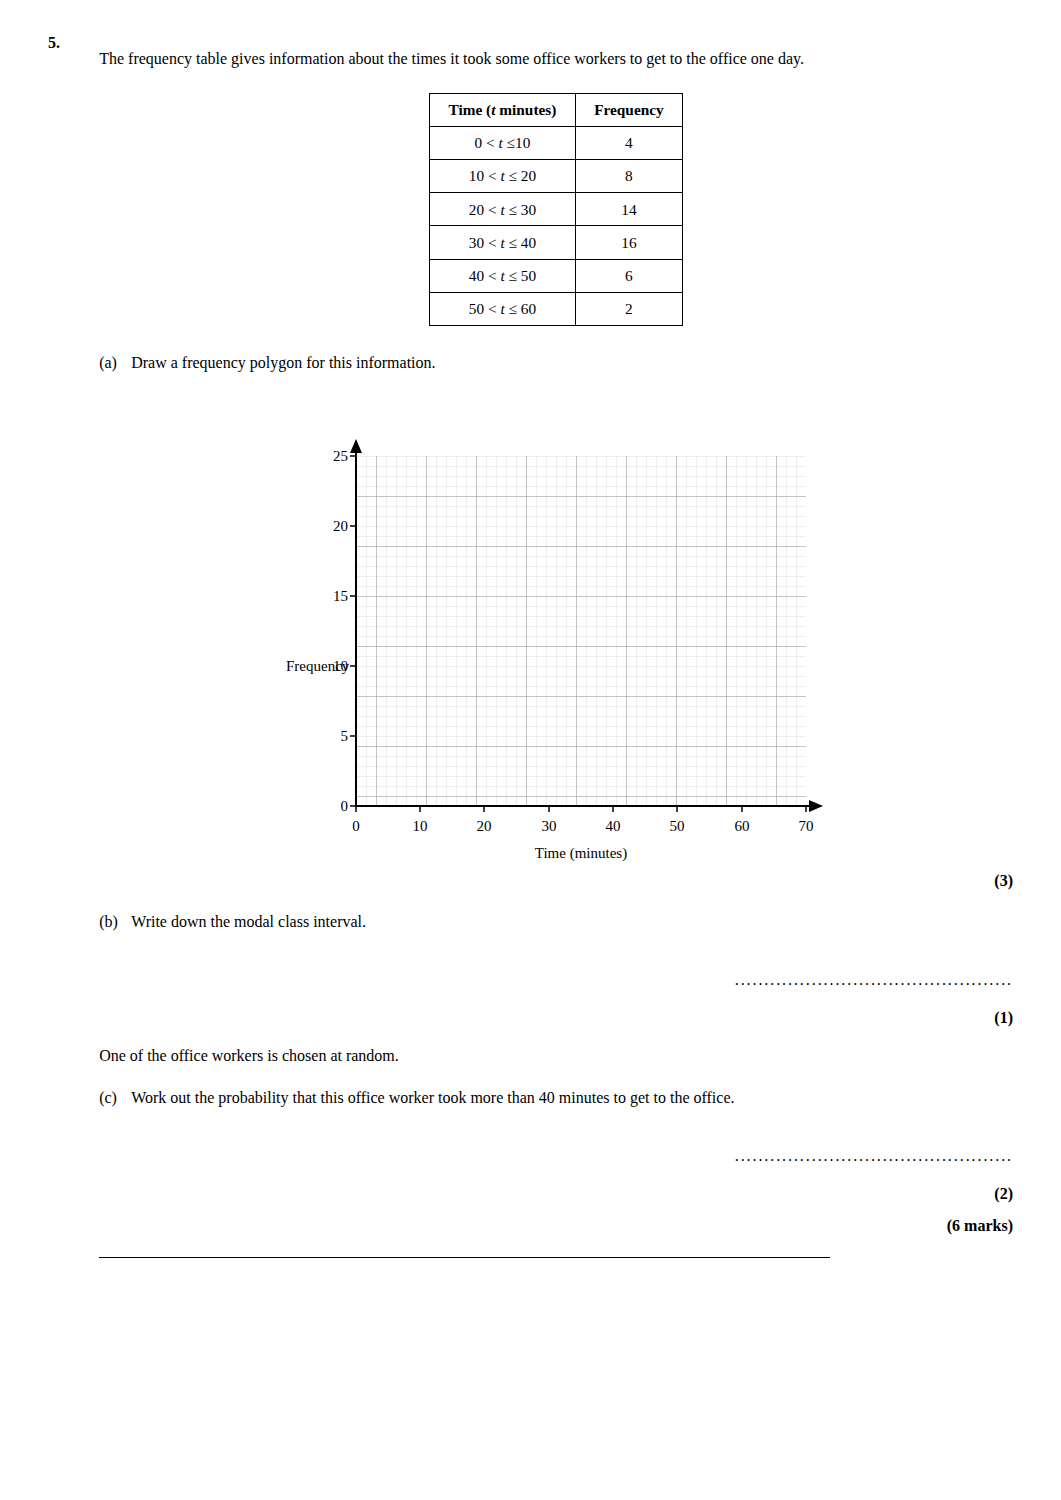5.
The frequency table gives information about the times it took some office workers to get to the office one day.
| Time ( t minutes) | Frequency |
| --- | --- |
| 0 < t ≤10 | 4 |
| 10 < t ≤ 20 | 8 |
| 20 < t ≤ 30 | 14 |
| 30 < t ≤ 40 | 16 |
| 40 < t ≤ 50 | 6 |
| 50 < t ≤ 60 | 2 |
(a) Draw a frequency polygon for this information.
0 5 10 15 20 25 0 10 20 30 40 50 60 70 Frequency Time (minutes)
(3)
(b) Write down the modal class interval.
...............................................
(1)
One of the office workers is chosen at random.
(c) Work out the probability that this office worker took more than 40 minutes to get to the office.
...............................................
(2)
(6 marks)